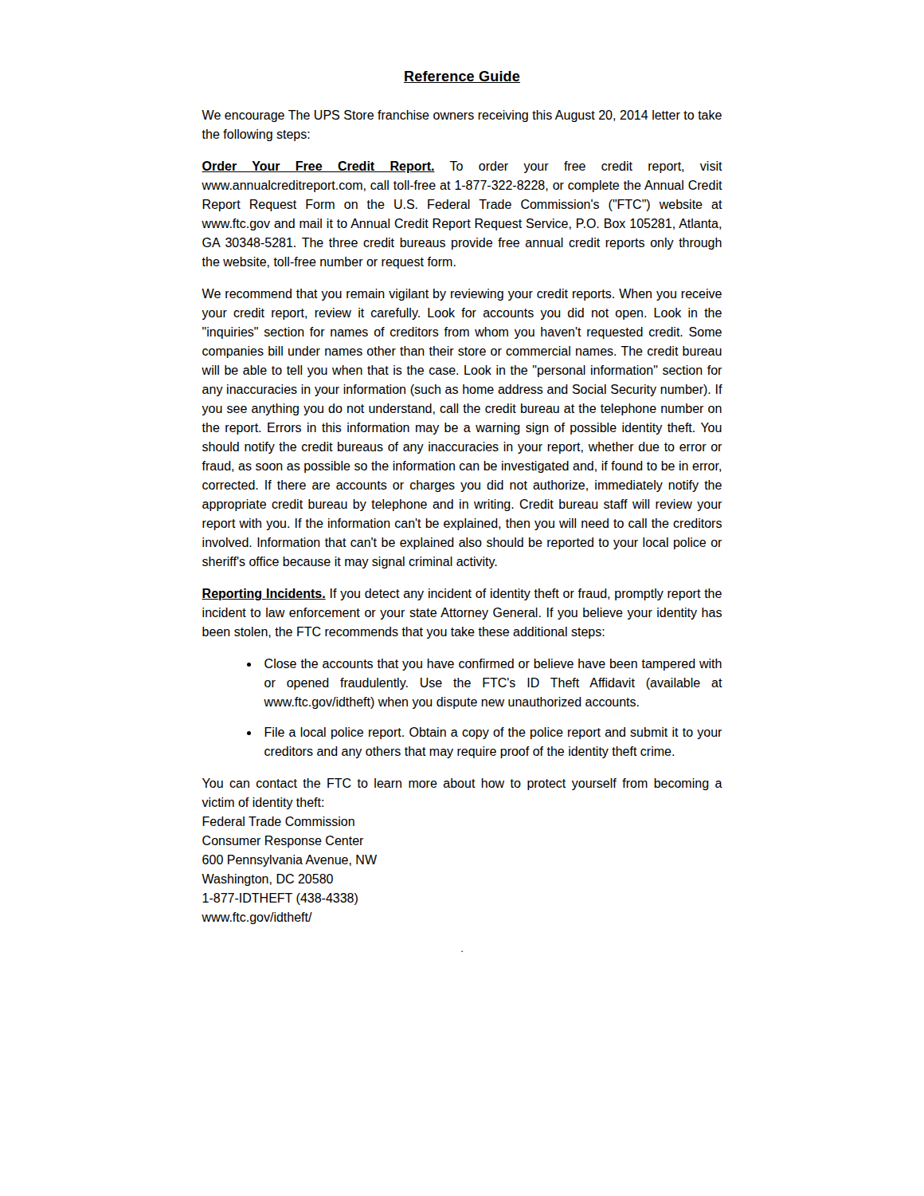Reference Guide
We encourage The UPS Store franchise owners receiving this August 20, 2014 letter to take the following steps:
Order Your Free Credit Report. To order your free credit report, visit www.annualcreditreport.com, call toll-free at 1-877-322-8228, or complete the Annual Credit Report Request Form on the U.S. Federal Trade Commission's ("FTC") website at www.ftc.gov and mail it to Annual Credit Report Request Service, P.O. Box 105281, Atlanta, GA 30348-5281. The three credit bureaus provide free annual credit reports only through the website, toll-free number or request form.
We recommend that you remain vigilant by reviewing your credit reports. When you receive your credit report, review it carefully. Look for accounts you did not open. Look in the "inquiries" section for names of creditors from whom you haven't requested credit. Some companies bill under names other than their store or commercial names. The credit bureau will be able to tell you when that is the case. Look in the "personal information" section for any inaccuracies in your information (such as home address and Social Security number). If you see anything you do not understand, call the credit bureau at the telephone number on the report. Errors in this information may be a warning sign of possible identity theft. You should notify the credit bureaus of any inaccuracies in your report, whether due to error or fraud, as soon as possible so the information can be investigated and, if found to be in error, corrected. If there are accounts or charges you did not authorize, immediately notify the appropriate credit bureau by telephone and in writing. Credit bureau staff will review your report with you. If the information can't be explained, then you will need to call the creditors involved. Information that can't be explained also should be reported to your local police or sheriff's office because it may signal criminal activity.
Reporting Incidents. If you detect any incident of identity theft or fraud, promptly report the incident to law enforcement or your state Attorney General. If you believe your identity has been stolen, the FTC recommends that you take these additional steps:
Close the accounts that you have confirmed or believe have been tampered with or opened fraudulently. Use the FTC's ID Theft Affidavit (available at www.ftc.gov/idtheft) when you dispute new unauthorized accounts.
File a local police report. Obtain a copy of the police report and submit it to your creditors and any others that may require proof of the identity theft crime.
You can contact the FTC to learn more about how to protect yourself from becoming a victim of identity theft:
Federal Trade Commission
Consumer Response Center
600 Pennsylvania Avenue, NW
Washington, DC 20580
1-877-IDTHEFT (438-4338)
www.ftc.gov/idtheft/
.